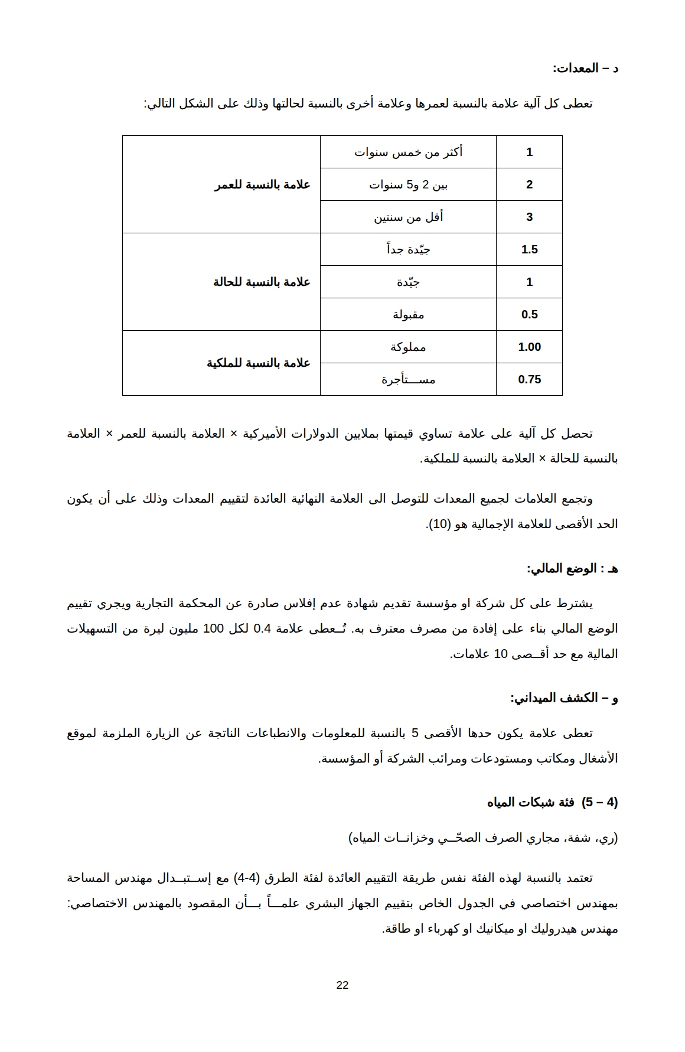د – المعدات:
تعطى كل آلية علامة بالنسبة لعمرها وعلامة أخرى بالنسبة لحالتها وذلك على الشكل التالي:
| 1 | أكثر من خمس سنوات | علامة بالنسبة للعمر |
| 2 | بين 2 و5 سنوات |
| 3 | أقل من سنتين |
| 1.5 | جيّدة جداً | علامة بالنسبة للحالة |
| 1 | جيّدة |
| 0.5 | مقبولة |
| 1.00 | مملوكة | علامة بالنسبة للملكية |
| 0.75 | مســـتأجرة |
تحصل كل آلية على علامة تساوي قيمتها بملايين الدولارات الأميركية × العلامة بالنسبة للعمر × العلامة بالنسبة للحالة × العلامة بالنسبة للملكية.
وتجمع العلامات لجميع المعدات للتوصل الى العلامة النهائية العائدة لتقييم المعدات وذلك على أن يكون الحد الأقصى للعلامة الإجمالية هو (10).
هـ : الوضع المالي:
يشترط على كل شركة او مؤسسة تقديم شهادة عدم إفلاس صادرة عن المحكمة التجارية ويجري تقييم الوضع المالي بناء على إفادة من مصرف معترف به. تُــعطى علامة 0.4 لكل 100 مليون ليرة من التسهيلات المالية مع حد أقــصى 10 علامات.
و – الكشف الميداني:
تعطى علامة يكون حدها الأقصى 5 بالنسبة للمعلومات والانطباعات الناتجة عن الزيارة الملزمة لموقع الأشغال ومكاتب ومستودعات ومرائب الشركة أو المؤسسة.
(4 – 5) فئة شبكات المياه
(ري، شفة، مجاري الصرف الصحّــي وخزانــات المياه)
تعتمد بالنسبة لهذه الفئة نفس طريقة التقييم العائدة لفئة الطرق (4-4) مع إســتبــدال مهندس المساحة بمهندس اختصاصي في الجدول الخاص بتقييم الجهاز البشري علمـــاً بـــأن المقصود بالمهندس الاختصاصي: مهندس هيدروليك او ميكانيك او كهرباء او طاقة.
22